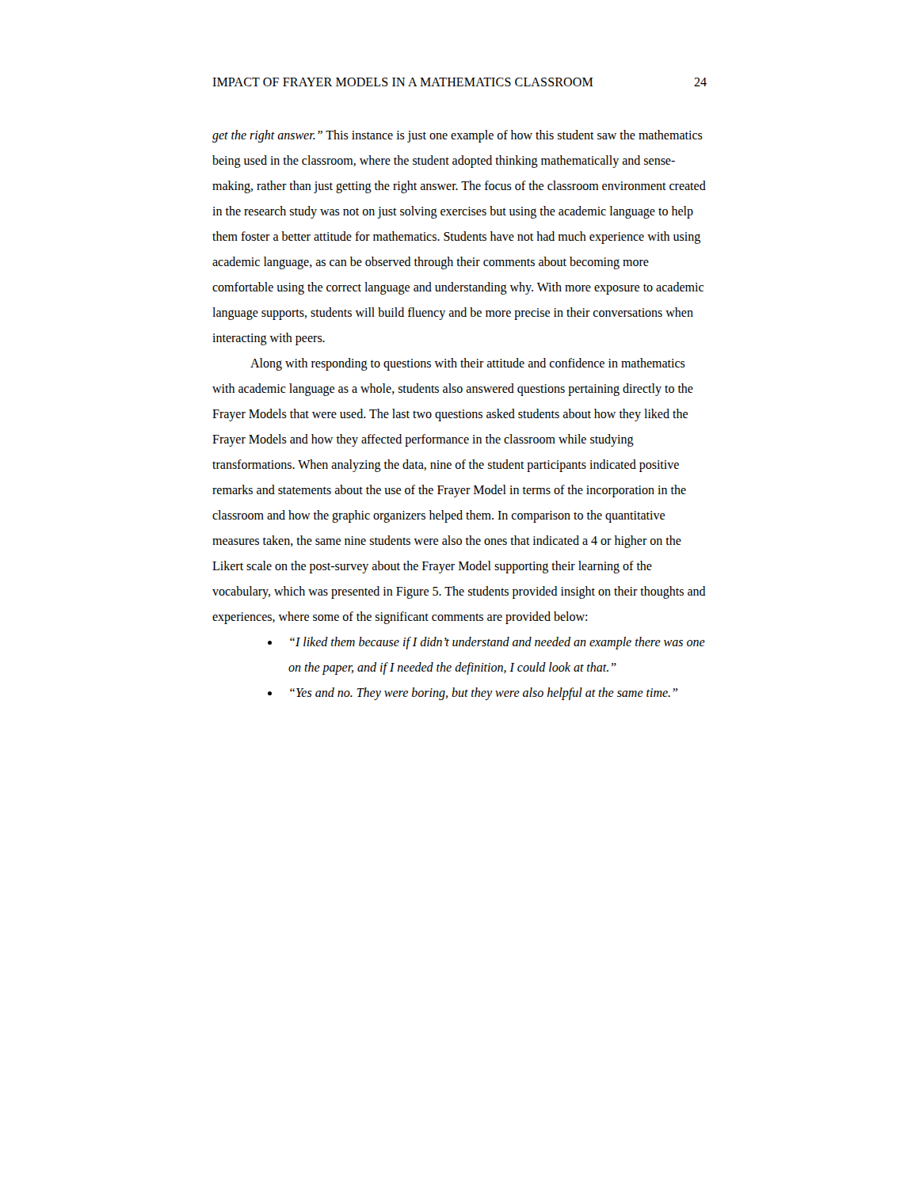Impact of Frayer Models in a Mathematics Classroom 24
get the right answer.” This instance is just one example of how this student saw the mathematics being used in the classroom, where the student adopted thinking mathematically and sense-making, rather than just getting the right answer. The focus of the classroom environment created in the research study was not on just solving exercises but using the academic language to help them foster a better attitude for mathematics. Students have not had much experience with using academic language, as can be observed through their comments about becoming more comfortable using the correct language and understanding why. With more exposure to academic language supports, students will build fluency and be more precise in their conversations when interacting with peers.
Along with responding to questions with their attitude and confidence in mathematics with academic language as a whole, students also answered questions pertaining directly to the Frayer Models that were used. The last two questions asked students about how they liked the Frayer Models and how they affected performance in the classroom while studying transformations. When analyzing the data, nine of the student participants indicated positive remarks and statements about the use of the Frayer Model in terms of the incorporation in the classroom and how the graphic organizers helped them. In comparison to the quantitative measures taken, the same nine students were also the ones that indicated a 4 or higher on the Likert scale on the post-survey about the Frayer Model supporting their learning of the vocabulary, which was presented in Figure 5. The students provided insight on their thoughts and experiences, where some of the significant comments are provided below:
“I liked them because if I didn’t understand and needed an example there was one on the paper, and if I needed the definition, I could look at that.”
“Yes and no. They were boring, but they were also helpful at the same time.”